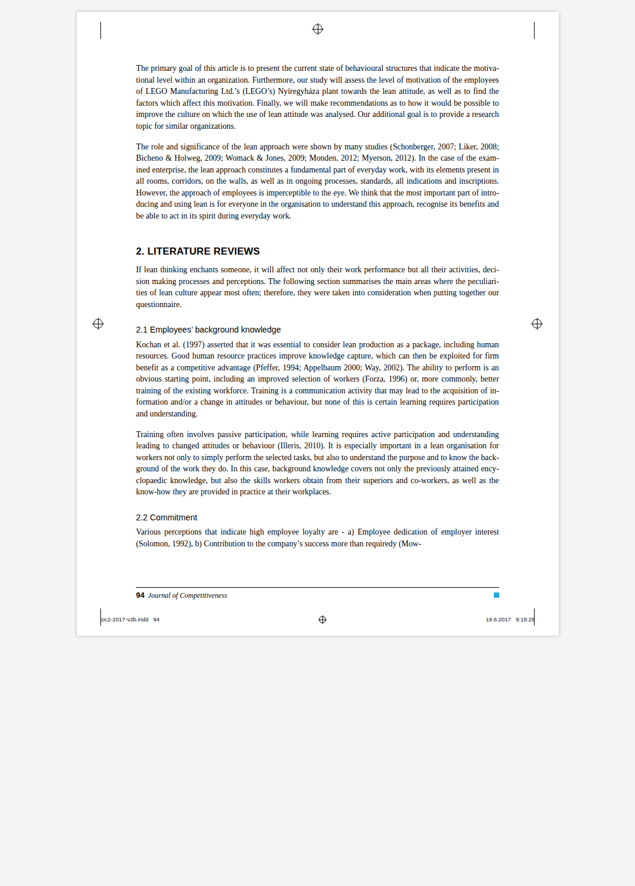The primary goal of this article is to present the current state of behavioural structures that indicate the motivational level within an organization. Furthermore, our study will assess the level of motivation of the employees of LEGO Manufacturing Ltd.’s (LEGO’s) Nyíregyháza plant towards the lean attitude, as well as to find the factors which affect this motivation. Finally, we will make recommendations as to how it would be possible to improve the culture on which the use of lean attitude was analysed. Our additional goal is to provide a research topic for similar organizations.
The role and significance of the lean approach were shown by many studies (Schonberger, 2007; Liker, 2008; Bicheno & Holweg, 2009; Womack & Jones, 2009; Monden, 2012; Myerson, 2012). In the case of the examined enterprise, the lean approach constitutes a fundamental part of everyday work, with its elements present in all rooms, corridors, on the walls, as well as in ongoing processes, standards, all indications and inscriptions. However, the approach of employees is imperceptible to the eye. We think that the most important part of introducing and using lean is for everyone in the organisation to understand this approach, recognise its benefits and be able to act in its spirit during everyday work.
2. LITERATURE REVIEWS
If lean thinking enchants someone, it will affect not only their work performance but all their activities, decision making processes and perceptions. The following section summarises the main areas where the peculiarities of lean culture appear most often; therefore, they were taken into consideration when putting together our questionnaire.
2.1 Employees’ background knowledge
Kochan et al. (1997) asserted that it was essential to consider lean production as a package, including human resources. Good human resource practices improve knowledge capture, which can then be exploited for firm benefit as a competitive advantage (Pfeffer, 1994; Appelbaum 2000; Way, 2002). The ability to perform is an obvious starting point, including an improved selection of workers (Forza, 1996) or, more commonly, better training of the existing workforce. Training is a communication activity that may lead to the acquisition of information and/or a change in attitudes or behaviour, but none of this is certain learning requires participation and understanding.
Training often involves passive participation, while learning requires active participation and understanding leading to changed attitudes or behaviour (Illeris, 2010). It is especially important in a lean organisation for workers not only to simply perform the selected tasks, but also to understand the purpose and to know the background of the work they do. In this case, background knowledge covers not only the previously attained encyclopaedic knowledge, but also the skills workers obtain from their superiors and co-workers, as well as the know-how they are provided in practice at their workplaces.
2.2 Commitment
Various perceptions that indicate high employee loyalty are - a) Employee dedication of employer interest (Solomon, 1992), b) Contribution to the company’s success more than requiredy (Mow-
94 Journal of Competitiveness
joc2-2017-v2b.indd 94 19.6.2017 9:19:29